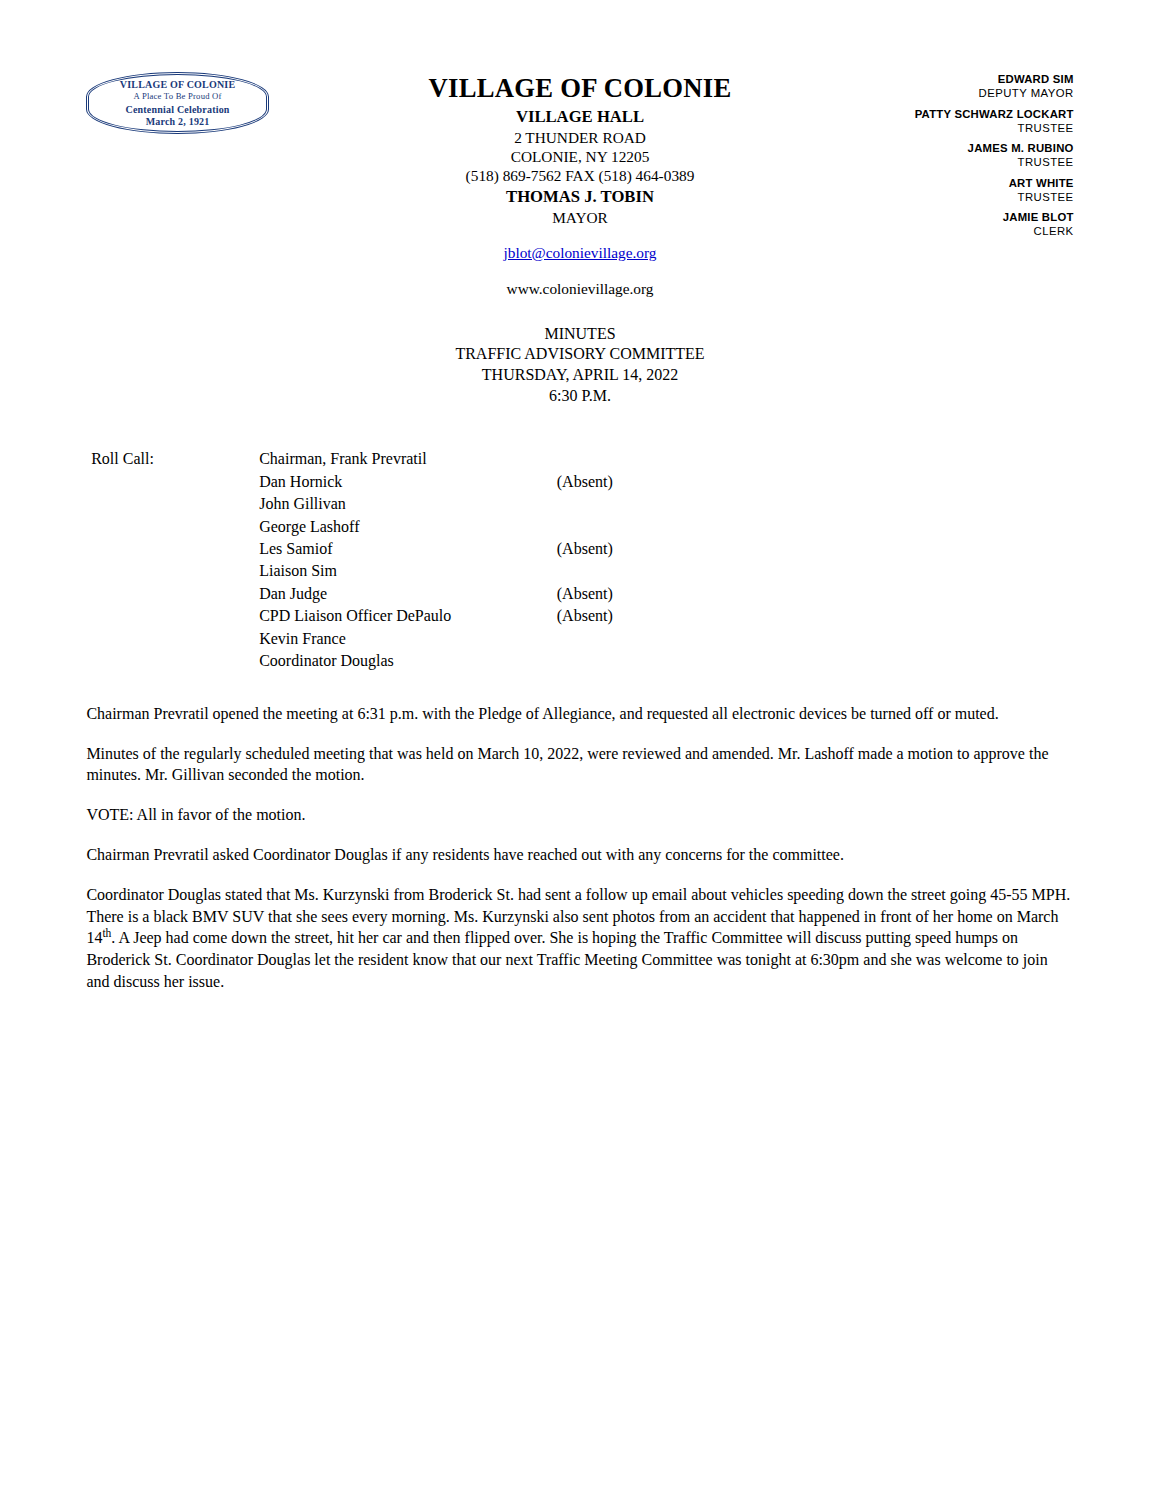VILLAGE OF COLONIE A Place To Be Proud Of Centennial Celebration
March 2, 1921
VILLAGE OF COLONIE
VILLAGE HALL
2 THUNDER ROAD
COLONIE, NY 12205
(518) 869-7562 FAX (518) 464-0389
THOMAS J. TOBIN
MAYOR
jblot@colonievillage.org
www.colonievillage.org
EDWARD SIM
DEPUTY MAYOR
PATTY SCHWARZ LOCKART
TRUSTEE
JAMES M. RUBINO
TRUSTEE
ART WHITE
TRUSTEE
JAMIE BLOT
CLERK
MINUTES
TRAFFIC ADVISORY COMMITTEE
THURSDAY, APRIL 14, 2022
6:30 P.M.
| Roll Call: | Chairman, Frank Prevratil | |
| | Dan Hornick | (Absent) |
| | John Gillivan | |
| | George Lashoff | |
| | Les Samiof | (Absent) |
| | Liaison Sim | |
| | Dan Judge | (Absent) |
| | CPD Liaison Officer DePaulo | (Absent) |
| | Kevin France | |
| | Coordinator Douglas | |
Chairman Prevratil opened the meeting at 6:31 p.m. with the Pledge of Allegiance, and requested all electronic devices be turned off or muted.
Minutes of the regularly scheduled meeting that was held on March 10, 2022, were reviewed and amended. Mr. Lashoff made a motion to approve the minutes. Mr. Gillivan seconded the motion.
VOTE: All in favor of the motion.
Chairman Prevratil asked Coordinator Douglas if any residents have reached out with any concerns for the committee.
Coordinator Douglas stated that Ms. Kurzynski from Broderick St. had sent a follow up email about vehicles speeding down the street going 45-55 MPH. There is a black BMV SUV that she sees every morning. Ms. Kurzynski also sent photos from an accident that happened in front of her home on March 14th. A Jeep had come down the street, hit her car and then flipped over. She is hoping the Traffic Committee will discuss putting speed humps on Broderick St. Coordinator Douglas let the resident know that our next Traffic Meeting Committee was tonight at 6:30pm and she was welcome to join and discuss her issue.